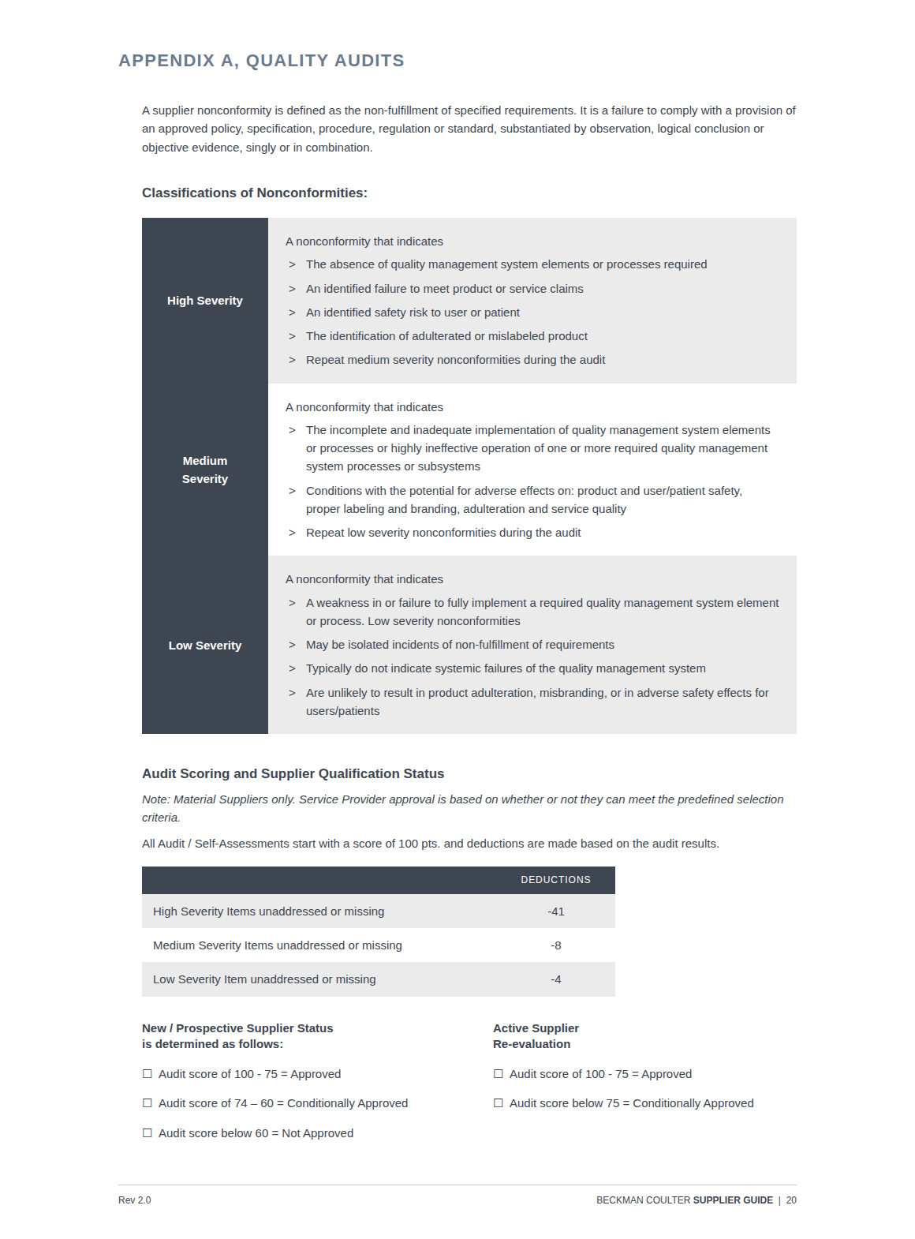Appendix A, Quality Audits
A supplier nonconformity is defined as the non-fulfillment of specified requirements. It is a failure to comply with a provision of an approved policy, specification, procedure, regulation or standard, substantiated by observation, logical conclusion or objective evidence, singly or in combination.
Classifications of Nonconformities:
| High Severity | A nonconformity that indicates The absence of quality management system elements or processes required An identified failure to meet product or service claims An identified safety risk to user or patient The identification of adulterated or mislabeled product Repeat medium severity nonconformities during the audit |
| Medium Severity | A nonconformity that indicates The incomplete and inadequate implementation of quality management system elements or processes or highly ineffective operation of one or more required quality management system processes or subsystems Conditions with the potential for adverse effects on: product and user/patient safety, proper labeling and branding, adulteration and service quality Repeat low severity nonconformities during the audit |
| Low Severity | A nonconformity that indicates A weakness in or failure to fully implement a required quality management system element or process. Low severity nonconformities May be isolated incidents of non-fulfillment of requirements Typically do not indicate systemic failures of the quality management system Are unlikely to result in product adulteration, misbranding, or in adverse safety effects for users/patients |
Audit Scoring and Supplier Qualification Status
Note: Material Suppliers only. Service Provider approval is based on whether or not they can meet the predefined selection criteria.
All Audit / Self-Assessments start with a score of 100 pts. and deductions are made based on the audit results.
| | DEDUCTIONS |
| --- | --- |
| High Severity Items unaddressed or missing | -41 |
| Medium Severity Items unaddressed or missing | -8 |
| Low Severity Item unaddressed or missing | -4 |
New / Prospective Supplier Status
is determined as follows:
Audit score of 100 - 75 = Approved
Audit score of 74 – 60 = Conditionally Approved
Audit score below 60 = Not Approved
Active Supplier
Re-evaluation
Audit score of 100 - 75 = Approved
Audit score below 75 = Conditionally Approved
Rev 2.0
BECKMAN COULTER SUPPLIER GUIDE | 20